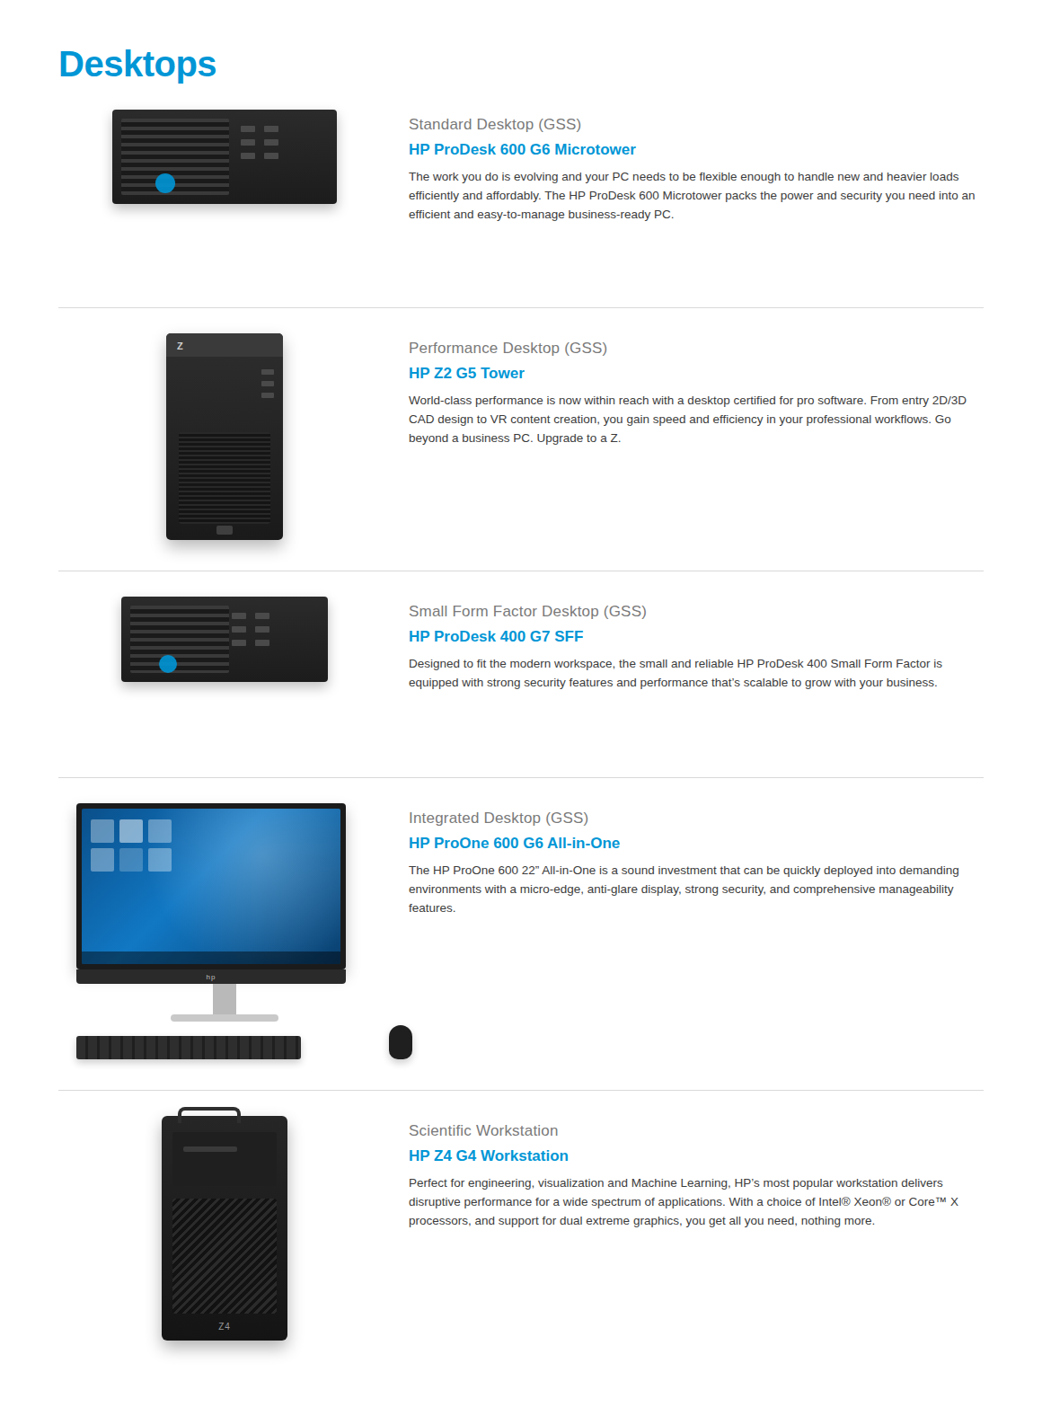Desktops
Standard Desktop (GSS)
HP ProDesk 600 G6 Microtower
The work you do is evolving and your PC needs to be flexible enough to handle new and heavier loads efficiently and affordably. The HP ProDesk 600 Microtower packs the power and security you need into an efficient and easy-to-manage business-ready PC.
Z
Performance Desktop (GSS)
HP Z2 G5 Tower
World-class performance is now within reach with a desktop certified for pro software. From entry 2D/3D CAD design to VR content creation, you gain speed and efficiency in your professional workflows. Go beyond a business PC. Upgrade to a Z.
Small Form Factor Desktop (GSS)
HP ProDesk 400 G7 SFF
Designed to fit the modern workspace, the small and reliable HP ProDesk 400 Small Form Factor is equipped with strong security features and performance that’s scalable to grow with your business.
hp
Integrated Desktop (GSS)
HP ProOne 600 G6 All-in-One
The HP ProOne 600 22” All-in-One is a sound investment that can be quickly deployed into demanding environments with a micro-edge, anti-glare display, strong security, and comprehensive manageability features.
Z4
Scientific Workstation
HP Z4 G4 Workstation
Perfect for engineering, visualization and Machine Learning, HP’s most popular workstation delivers disruptive performance for a wide spectrum of applications. With a choice of Intel® Xeon® or Core™ X processors, and support for dual extreme graphics, you get all you need, nothing more.